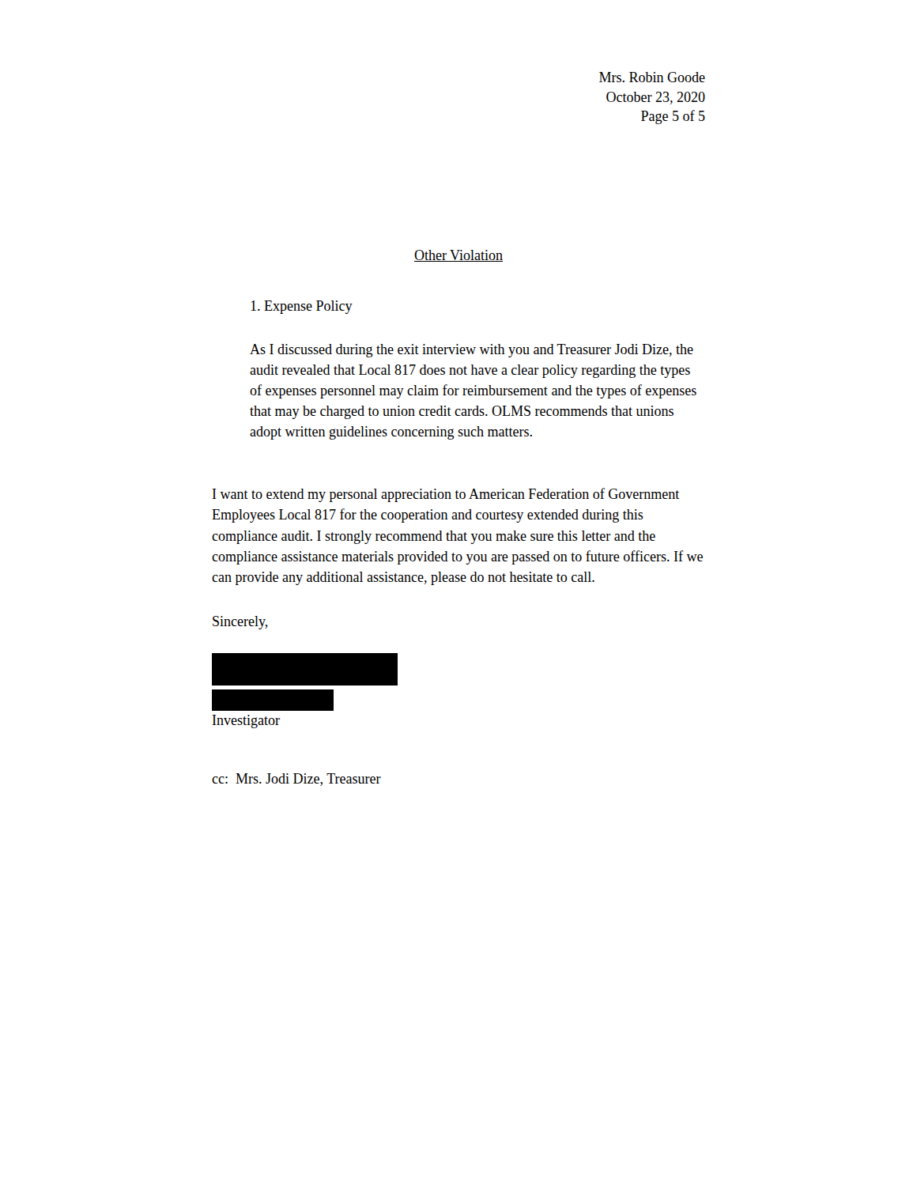Mrs. Robin Goode
October 23, 2020
Page 5 of 5
Other Violation
1. Expense Policy
As I discussed during the exit interview with you and Treasurer Jodi Dize, the audit revealed that Local 817 does not have a clear policy regarding the types of expenses personnel may claim for reimbursement and the types of expenses that may be charged to union credit cards. OLMS recommends that unions adopt written guidelines concerning such matters.
I want to extend my personal appreciation to American Federation of Government Employees Local 817 for the cooperation and courtesy extended during this compliance audit. I strongly recommend that you make sure this letter and the compliance assistance materials provided to you are passed on to future officers. If we can provide any additional assistance, please do not hesitate to call.
Sincerely,
Investigator
cc: Mrs. Jodi Dize, Treasurer